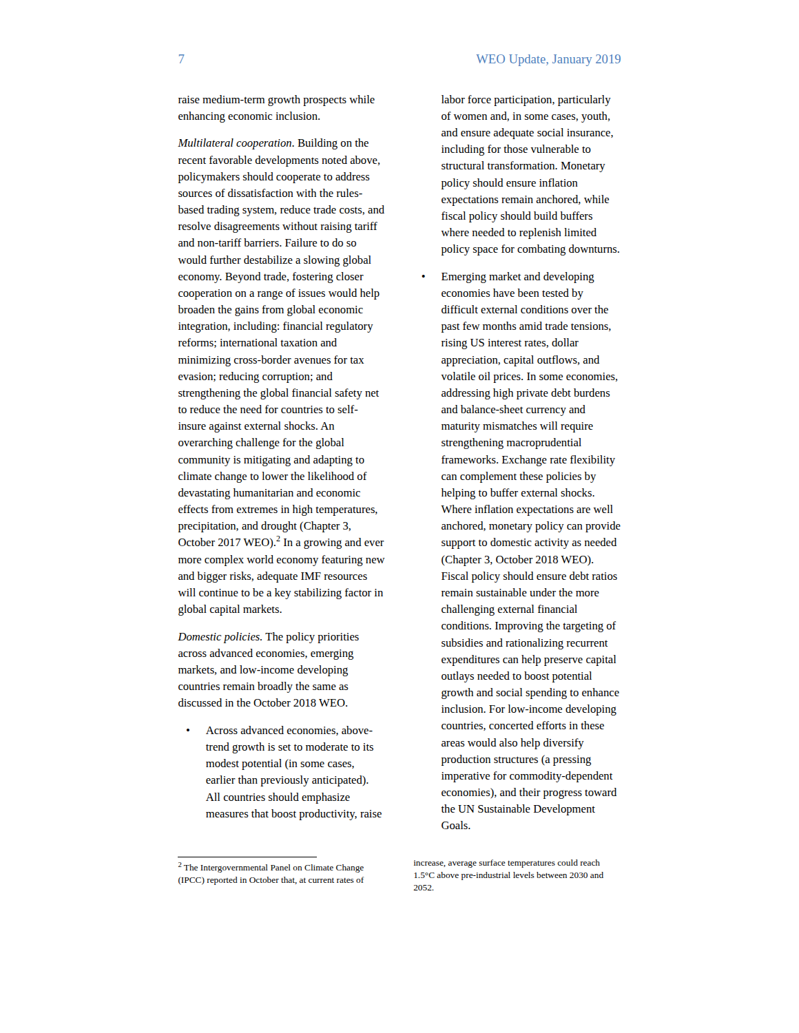7 WEO Update, January 2019
raise medium-term growth prospects while enhancing economic inclusion.
Multilateral cooperation. Building on the recent favorable developments noted above, policymakers should cooperate to address sources of dissatisfaction with the rules-based trading system, reduce trade costs, and resolve disagreements without raising tariff and non-tariff barriers. Failure to do so would further destabilize a slowing global economy. Beyond trade, fostering closer cooperation on a range of issues would help broaden the gains from global economic integration, including: financial regulatory reforms; international taxation and minimizing cross-border avenues for tax evasion; reducing corruption; and strengthening the global financial safety net to reduce the need for countries to self-insure against external shocks. An overarching challenge for the global community is mitigating and adapting to climate change to lower the likelihood of devastating humanitarian and economic effects from extremes in high temperatures, precipitation, and drought (Chapter 3, October 2017 WEO).2 In a growing and ever more complex world economy featuring new and bigger risks, adequate IMF resources will continue to be a key stabilizing factor in global capital markets.
Domestic policies. The policy priorities across advanced economies, emerging markets, and low-income developing countries remain broadly the same as discussed in the October 2018 WEO.
Across advanced economies, above-trend growth is set to moderate to its modest potential (in some cases, earlier than previously anticipated). All countries should emphasize measures that boost productivity, raise labor force participation, particularly of women and, in some cases, youth, and ensure adequate social insurance, including for those vulnerable to structural transformation. Monetary policy should ensure inflation expectations remain anchored, while fiscal policy should build buffers where needed to replenish limited policy space for combating downturns.
Emerging market and developing economies have been tested by difficult external conditions over the past few months amid trade tensions, rising US interest rates, dollar appreciation, capital outflows, and volatile oil prices. In some economies, addressing high private debt burdens and balance-sheet currency and maturity mismatches will require strengthening macroprudential frameworks. Exchange rate flexibility can complement these policies by helping to buffer external shocks. Where inflation expectations are well anchored, monetary policy can provide support to domestic activity as needed (Chapter 3, October 2018 WEO). Fiscal policy should ensure debt ratios remain sustainable under the more challenging external financial conditions. Improving the targeting of subsidies and rationalizing recurrent expenditures can help preserve capital outlays needed to boost potential growth and social spending to enhance inclusion. For low-income developing countries, concerted efforts in these areas would also help diversify production structures (a pressing imperative for commodity-dependent economies), and their progress toward the UN Sustainable Development Goals.
2 The Intergovernmental Panel on Climate Change (IPCC) reported in October that, at current rates of increase, average surface temperatures could reach 1.5°C above pre-industrial levels between 2030 and 2052.